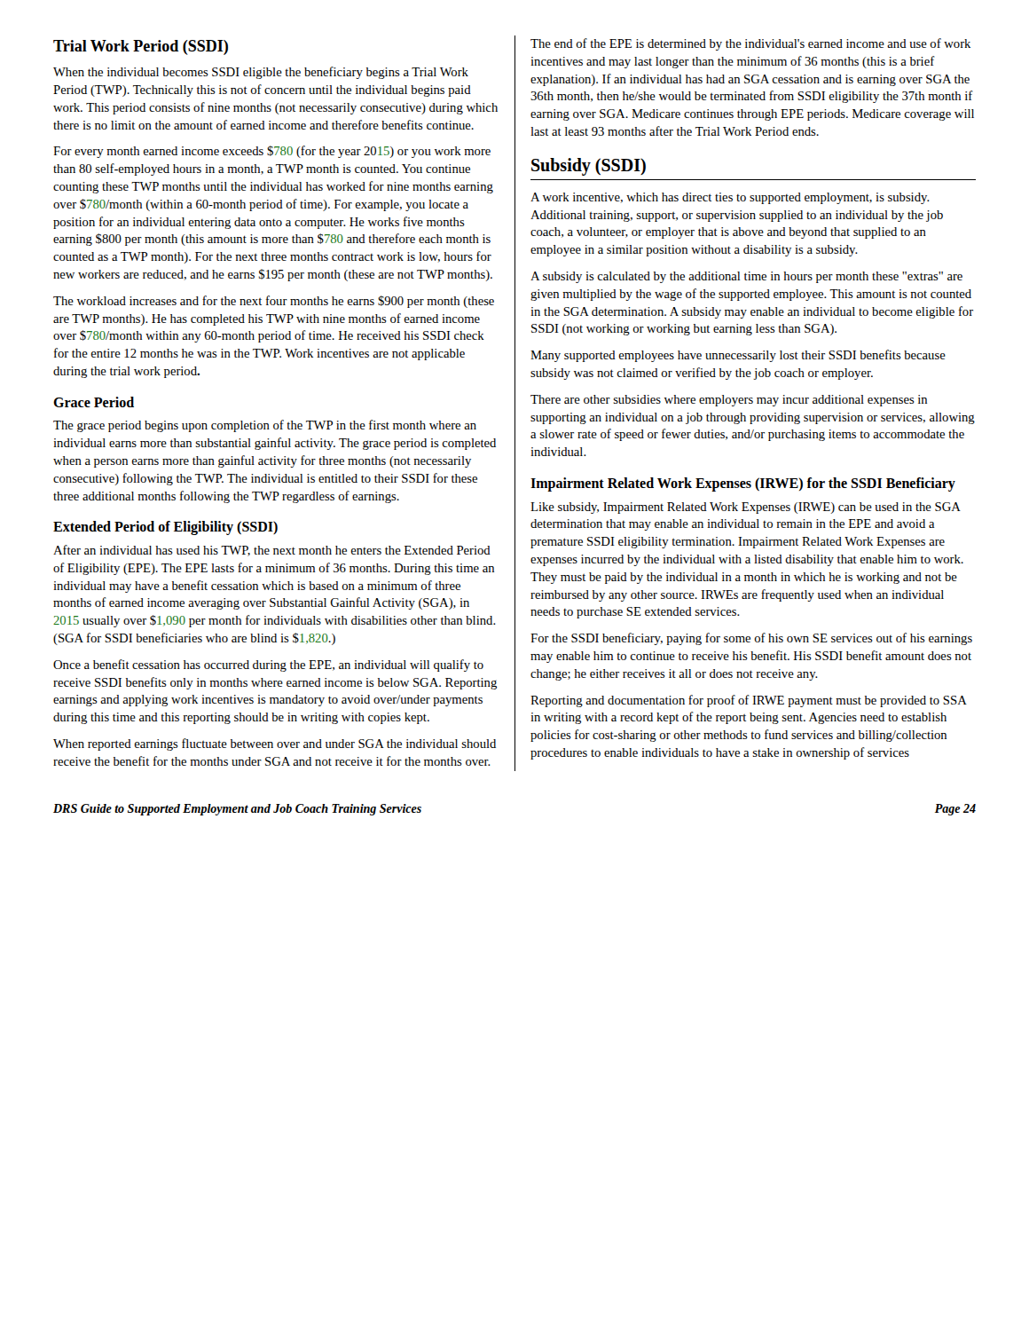Trial Work Period (SSDI)
When the individual becomes SSDI eligible the beneficiary begins a Trial Work Period (TWP). Technically this is not of concern until the individual begins paid work. This period consists of nine months (not necessarily consecutive) during which there is no limit on the amount of earned income and therefore benefits continue.
For every month earned income exceeds $780 (for the year 2015) or you work more than 80 self-employed hours in a month, a TWP month is counted. You continue counting these TWP months until the individual has worked for nine months earning over $780/month (within a 60-month period of time). For example, you locate a position for an individual entering data onto a computer. He works five months earning $800 per month (this amount is more than $780 and therefore each month is counted as a TWP month). For the next three months contract work is low, hours for new workers are reduced, and he earns $195 per month (these are not TWP months).
The workload increases and for the next four months he earns $900 per month (these are TWP months). He has completed his TWP with nine months of earned income over $780/month within any 60-month period of time. He received his SSDI check for the entire 12 months he was in the TWP. Work incentives are not applicable during the trial work period.
Grace Period
The grace period begins upon completion of the TWP in the first month where an individual earns more than substantial gainful activity. The grace period is completed when a person earns more than gainful activity for three months (not necessarily consecutive) following the TWP. The individual is entitled to their SSDI for these three additional months following the TWP regardless of earnings.
Extended Period of Eligibility (SSDI)
After an individual has used his TWP, the next month he enters the Extended Period of Eligibility (EPE). The EPE lasts for a minimum of 36 months. During this time an individual may have a benefit cessation which is based on a minimum of three months of earned income averaging over Substantial Gainful Activity (SGA), in 2015 usually over $1,090 per month for individuals with disabilities other than blind. (SGA for SSDI beneficiaries who are blind is $1,820.)
Once a benefit cessation has occurred during the EPE, an individual will qualify to receive SSDI benefits only in months where earned income is below SGA. Reporting earnings and applying work incentives is mandatory to avoid over/under payments during this time and this reporting should be in writing with copies kept.
When reported earnings fluctuate between over and under SGA the individual should receive the benefit for the months under SGA and not receive it for the months over. The end of the EPE is determined by the individual's earned income and use of work incentives and may last longer than the minimum of 36 months (this is a brief explanation). If an individual has had an SGA cessation and is earning over SGA the 36th month, then he/she would be terminated from SSDI eligibility the 37th month if earning over SGA. Medicare continues through EPE periods. Medicare coverage will last at least 93 months after the Trial Work Period ends.
Subsidy (SSDI)
A work incentive, which has direct ties to supported employment, is subsidy. Additional training, support, or supervision supplied to an individual by the job coach, a volunteer, or employer that is above and beyond that supplied to an employee in a similar position without a disability is a subsidy.
A subsidy is calculated by the additional time in hours per month these "extras" are given multiplied by the wage of the supported employee. This amount is not counted in the SGA determination. A subsidy may enable an individual to become eligible for SSDI (not working or working but earning less than SGA).
Many supported employees have unnecessarily lost their SSDI benefits because subsidy was not claimed or verified by the job coach or employer.
There are other subsidies where employers may incur additional expenses in supporting an individual on a job through providing supervision or services, allowing a slower rate of speed or fewer duties, and/or purchasing items to accommodate the individual.
Impairment Related Work Expenses (IRWE) for the SSDI Beneficiary
Like subsidy, Impairment Related Work Expenses (IRWE) can be used in the SGA determination that may enable an individual to remain in the EPE and avoid a premature SSDI eligibility termination. Impairment Related Work Expenses are expenses incurred by the individual with a listed disability that enable him to work. They must be paid by the individual in a month in which he is working and not be reimbursed by any other source. IRWEs are frequently used when an individual needs to purchase SE extended services.
For the SSDI beneficiary, paying for some of his own SE services out of his earnings may enable him to continue to receive his benefit. His SSDI benefit amount does not change; he either receives it all or does not receive any.
Reporting and documentation for proof of IRWE payment must be provided to SSA in writing with a record kept of the report being sent. Agencies need to establish policies for cost-sharing or other methods to fund services and billing/collection procedures to enable individuals to have a stake in ownership of services
DRS Guide to Supported Employment and Job Coach Training Services Page 24